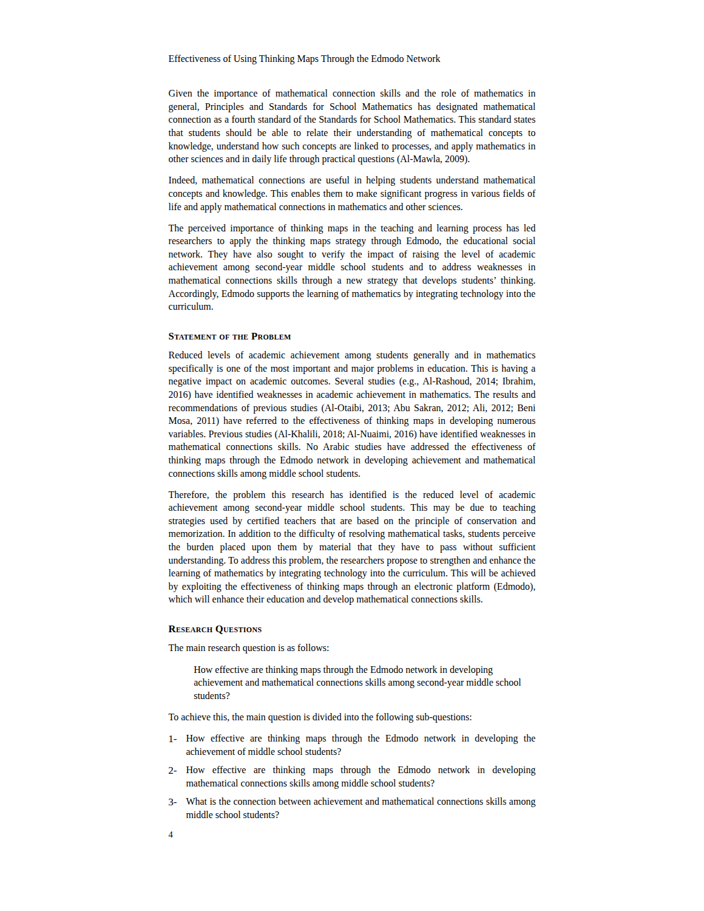Effectiveness of Using Thinking Maps Through the Edmodo Network
Given the importance of mathematical connection skills and the role of mathematics in general, Principles and Standards for School Mathematics has designated mathematical connection as a fourth standard of the Standards for School Mathematics. This standard states that students should be able to relate their understanding of mathematical concepts to knowledge, understand how such concepts are linked to processes, and apply mathematics in other sciences and in daily life through practical questions (Al-Mawla, 2009).
Indeed, mathematical connections are useful in helping students understand mathematical concepts and knowledge. This enables them to make significant progress in various fields of life and apply mathematical connections in mathematics and other sciences.
The perceived importance of thinking maps in the teaching and learning process has led researchers to apply the thinking maps strategy through Edmodo, the educational social network. They have also sought to verify the impact of raising the level of academic achievement among second-year middle school students and to address weaknesses in mathematical connections skills through a new strategy that develops students’ thinking. Accordingly, Edmodo supports the learning of mathematics by integrating technology into the curriculum.
Statement of the Problem
Reduced levels of academic achievement among students generally and in mathematics specifically is one of the most important and major problems in education. This is having a negative impact on academic outcomes. Several studies (e.g., Al-Rashoud, 2014; Ibrahim, 2016) have identified weaknesses in academic achievement in mathematics. The results and recommendations of previous studies (Al-Otaibi, 2013; Abu Sakran, 2012; Ali, 2012; Beni Mosa, 2011) have referred to the effectiveness of thinking maps in developing numerous variables. Previous studies (Al-Khalili, 2018; Al-Nuaimi, 2016) have identified weaknesses in mathematical connections skills. No Arabic studies have addressed the effectiveness of thinking maps through the Edmodo network in developing achievement and mathematical connections skills among middle school students.
Therefore, the problem this research has identified is the reduced level of academic achievement among second-year middle school students. This may be due to teaching strategies used by certified teachers that are based on the principle of conservation and memorization. In addition to the difficulty of resolving mathematical tasks, students perceive the burden placed upon them by material that they have to pass without sufficient understanding. To address this problem, the researchers propose to strengthen and enhance the learning of mathematics by integrating technology into the curriculum. This will be achieved by exploiting the effectiveness of thinking maps through an electronic platform (Edmodo), which will enhance their education and develop mathematical connections skills.
Research Questions
The main research question is as follows:
How effective are thinking maps through the Edmodo network in developing achievement and mathematical connections skills among second-year middle school students?
To achieve this, the main question is divided into the following sub-questions:
How effective are thinking maps through the Edmodo network in developing the achievement of middle school students?
How effective are thinking maps through the Edmodo network in developing mathematical connections skills among middle school students?
What is the connection between achievement and mathematical connections skills among middle school students?
4